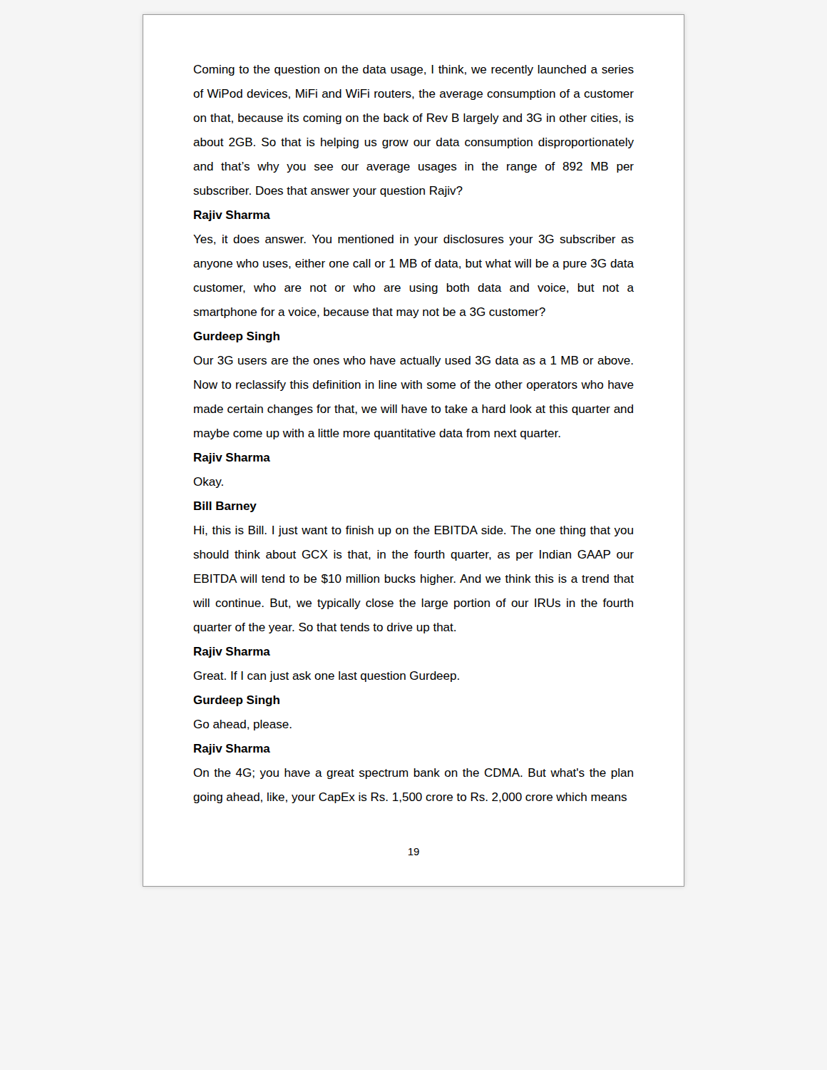Coming to the question on the data usage, I think, we recently launched a series of WiPod devices, MiFi and WiFi routers, the average consumption of a customer on that, because its coming on the back of Rev B largely and 3G in other cities, is about 2GB. So that is helping us grow our data consumption disproportionately and that’s why you see our average usages in the range of 892 MB per subscriber. Does that answer your question Rajiv?
Rajiv Sharma
Yes, it does answer. You mentioned in your disclosures your 3G subscriber as anyone who uses, either one call or 1 MB of data, but what will be a pure 3G data customer, who are not or who are using both data and voice, but not a smartphone for a voice, because that may not be a 3G customer?
Gurdeep Singh
Our 3G users are the ones who have actually used 3G data as a 1 MB or above. Now to reclassify this definition in line with some of the other operators who have made certain changes for that, we will have to take a hard look at this quarter and maybe come up with a little more quantitative data from next quarter.
Rajiv Sharma
Okay.
Bill Barney
Hi, this is Bill. I just want to finish up on the EBITDA side. The one thing that you should think about GCX is that, in the fourth quarter, as per Indian GAAP our EBITDA will tend to be $10 million bucks higher. And we think this is a trend that will continue. But, we typically close the large portion of our IRUs in the fourth quarter of the year. So that tends to drive up that.
Rajiv Sharma
Great. If I can just ask one last question Gurdeep.
Gurdeep Singh
Go ahead, please.
Rajiv Sharma
On the 4G; you have a great spectrum bank on the CDMA. But what's the plan going ahead, like, your CapEx is Rs. 1,500 crore to Rs. 2,000 crore which means
19